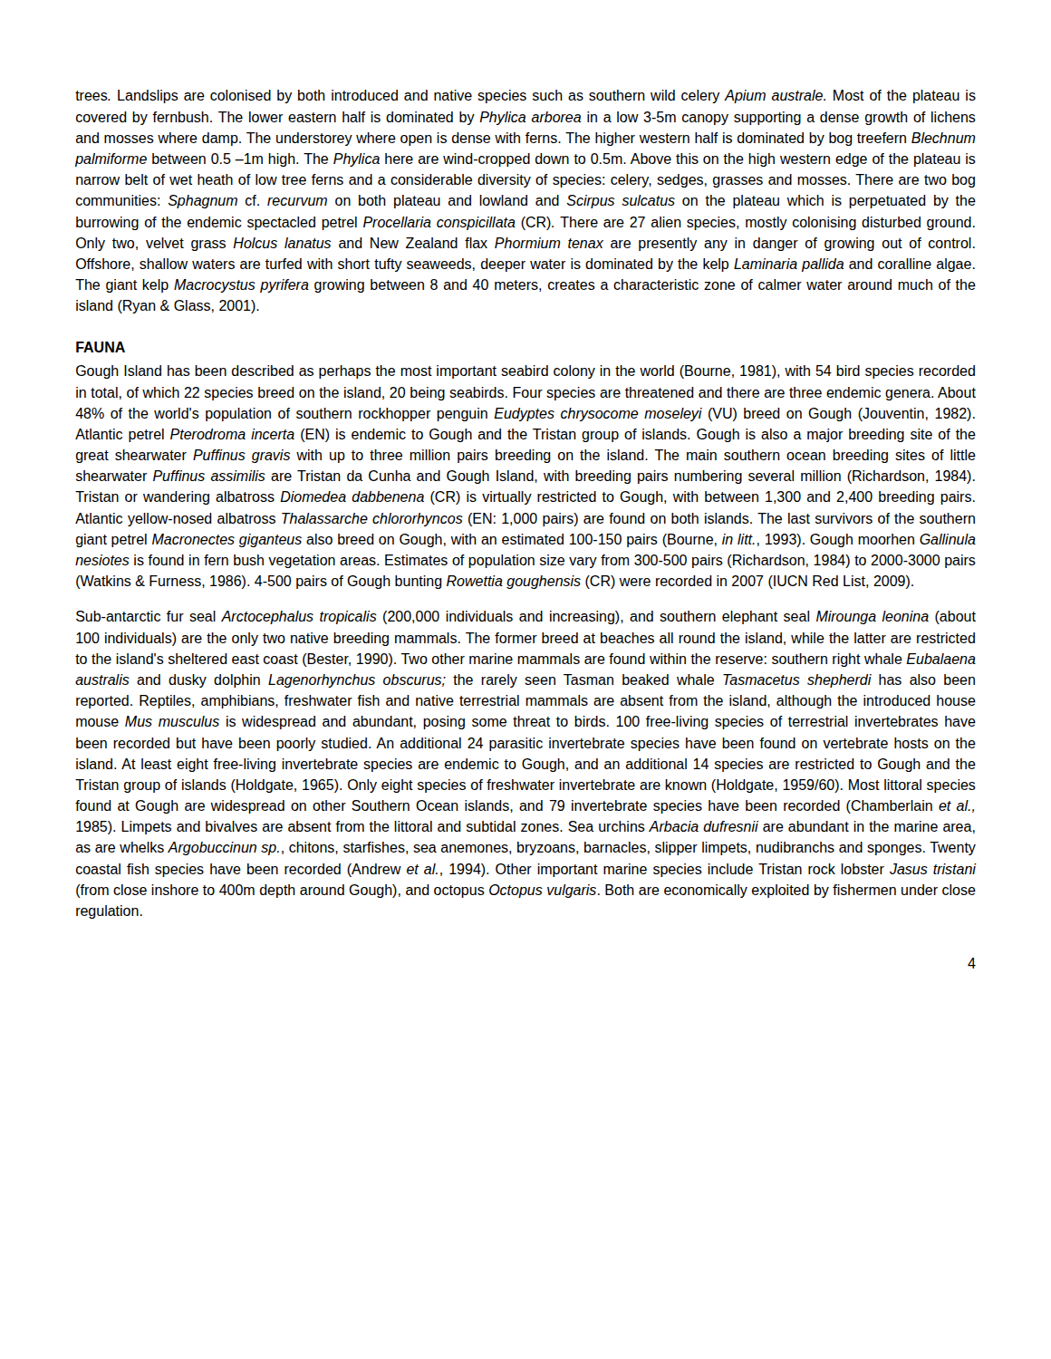trees. Landslips are colonised by both introduced and native species such as southern wild celery Apium australe. Most of the plateau is covered by fernbush. The lower eastern half is dominated by Phylica arborea in a low 3-5m canopy supporting a dense growth of lichens and mosses where damp. The understorey where open is dense with ferns. The higher western half is dominated by bog treefern Blechnum palmiforme between 0.5 –1m high. The Phylica here are wind-cropped down to 0.5m. Above this on the high western edge of the plateau is narrow belt of wet heath of low tree ferns and a considerable diversity of species: celery, sedges, grasses and mosses. There are two bog communities: Sphagnum cf. recurvum on both plateau and lowland and Scirpus sulcatus on the plateau which is perpetuated by the burrowing of the endemic spectacled petrel Procellaria conspicillata (CR). There are 27 alien species, mostly colonising disturbed ground. Only two, velvet grass Holcus lanatus and New Zealand flax Phormium tenax are presently any in danger of growing out of control. Offshore, shallow waters are turfed with short tufty seaweeds, deeper water is dominated by the kelp Laminaria pallida and coralline algae. The giant kelp Macrocystus pyrifera growing between 8 and 40 meters, creates a characteristic zone of calmer water around much of the island (Ryan & Glass, 2001).
FAUNA
Gough Island has been described as perhaps the most important seabird colony in the world (Bourne, 1981), with 54 bird species recorded in total, of which 22 species breed on the island, 20 being seabirds. Four species are threatened and there are three endemic genera. About 48% of the world's population of southern rockhopper penguin Eudyptes chrysocome moseleyi (VU) breed on Gough (Jouventin, 1982). Atlantic petrel Pterodroma incerta (EN) is endemic to Gough and the Tristan group of islands. Gough is also a major breeding site of the great shearwater Puffinus gravis with up to three million pairs breeding on the island. The main southern ocean breeding sites of little shearwater Puffinus assimilis are Tristan da Cunha and Gough Island, with breeding pairs numbering several million (Richardson, 1984). Tristan or wandering albatross Diomedea dabbenena (CR) is virtually restricted to Gough, with between 1,300 and 2,400 breeding pairs. Atlantic yellow-nosed albatross Thalassarche chlororhyncos (EN: 1,000 pairs) are found on both islands. The last survivors of the southern giant petrel Macronectes giganteus also breed on Gough, with an estimated 100-150 pairs (Bourne, in litt., 1993). Gough moorhen Gallinula nesiotes is found in fern bush vegetation areas. Estimates of population size vary from 300-500 pairs (Richardson, 1984) to 2000-3000 pairs (Watkins & Furness, 1986). 4-500 pairs of Gough bunting Rowettia goughensis (CR) were recorded in 2007 (IUCN Red List, 2009).
Sub-antarctic fur seal Arctocephalus tropicalis (200,000 individuals and increasing), and southern elephant seal Mirounga leonina (about 100 individuals) are the only two native breeding mammals. The former breed at beaches all round the island, while the latter are restricted to the island's sheltered east coast (Bester, 1990). Two other marine mammals are found within the reserve: southern right whale Eubalaena australis and dusky dolphin Lagenorhynchus obscurus; the rarely seen Tasman beaked whale Tasmacetus shepherdi has also been reported. Reptiles, amphibians, freshwater fish and native terrestrial mammals are absent from the island, although the introduced house mouse Mus musculus is widespread and abundant, posing some threat to birds. 100 free-living species of terrestrial invertebrates have been recorded but have been poorly studied. An additional 24 parasitic invertebrate species have been found on vertebrate hosts on the island. At least eight free-living invertebrate species are endemic to Gough, and an additional 14 species are restricted to Gough and the Tristan group of islands (Holdgate, 1965). Only eight species of freshwater invertebrate are known (Holdgate, 1959/60). Most littoral species found at Gough are widespread on other Southern Ocean islands, and 79 invertebrate species have been recorded (Chamberlain et al., 1985). Limpets and bivalves are absent from the littoral and subtidal zones. Sea urchins Arbacia dufresnii are abundant in the marine area, as are whelks Argobuccinun sp., chitons, starfishes, sea anemones, bryzoans, barnacles, slipper limpets, nudibranchs and sponges. Twenty coastal fish species have been recorded (Andrew et al., 1994). Other important marine species include Tristan rock lobster Jasus tristani (from close inshore to 400m depth around Gough), and octopus Octopus vulgaris. Both are economically exploited by fishermen under close regulation.
4